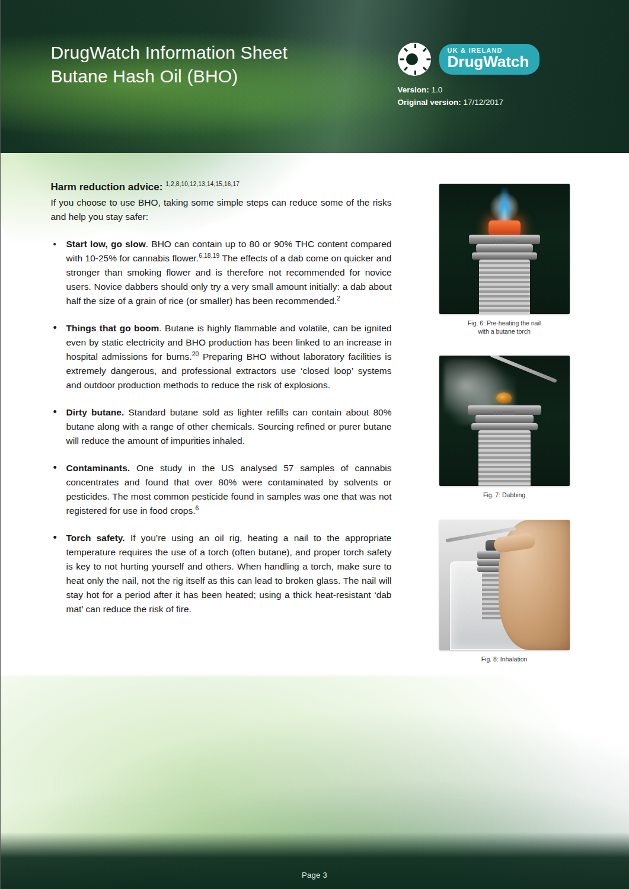DrugWatch Information Sheet Butane Hash Oil (BHO)
UK & IRELAND DrugWatch
Version: 1.0
Original version: 17/12/2017
Harm reduction advice: 1,2,8,10,12,13,14,15,16,17
If you choose to use BHO, taking some simple steps can reduce some of the risks and help you stay safer:
Start low, go slow. BHO can contain up to 80 or 90% THC content compared with 10-25% for cannabis flower.6,18,19 The effects of a dab come on quicker and stronger than smoking flower and is therefore not recommended for novice users. Novice dabbers should only try a very small amount initially: a dab about half the size of a grain of rice (or smaller) has been recommended.2
Things that go boom. Butane is highly flammable and volatile, can be ignited even by static electricity and BHO production has been linked to an increase in hospital admissions for burns.20 Preparing BHO without laboratory facilities is extremely dangerous, and professional extractors use ‘closed loop’ systems and outdoor production methods to reduce the risk of explosions.
Dirty butane. Standard butane sold as lighter refills can contain about 80% butane along with a range of other chemicals. Sourcing refined or purer butane will reduce the amount of impurities inhaled.
Contaminants. One study in the US analysed 57 samples of cannabis concentrates and found that over 80% were contaminated by solvents or pesticides. The most common pesticide found in samples was one that was not registered for use in food crops.6
Torch safety. If you’re using an oil rig, heating a nail to the appropriate temperature requires the use of a torch (often butane), and proper torch safety is key to not hurting yourself and others. When handling a torch, make sure to heat only the nail, not the rig itself as this can lead to broken glass. The nail will stay hot for a period after it has been heated; using a thick heat-resistant ‘dab mat’ can reduce the risk of fire.
Fig. 6: Pre-heating the nail
with a butane torch
Fig. 7: Dabbing
Fig. 8: Inhalation
Page 3